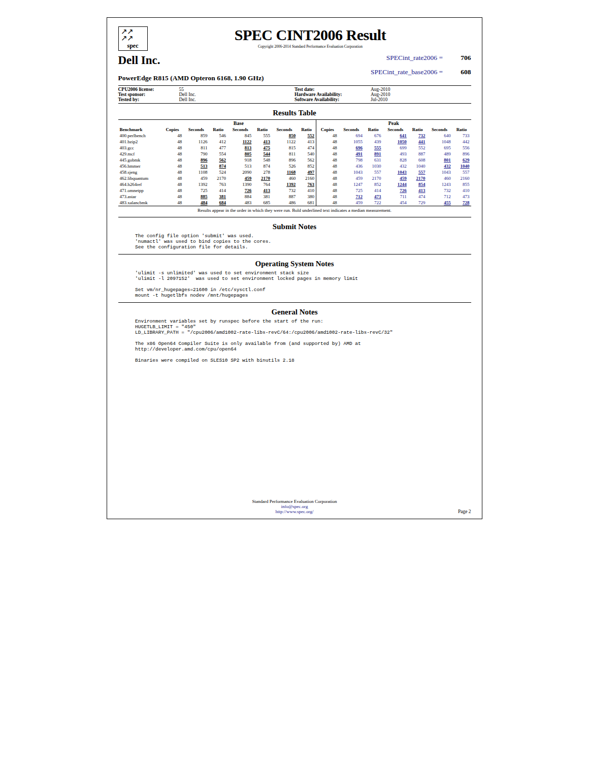↗↗
↗↗
spec
SPEC CINT2006 Result
Copyright 2006-2014 Standard Performance Evaluation Corporation
Dell Inc.
PowerEdge R815 (AMD Opteron 6168, 1.90 GHz)
SPECint_rate2006 = 706
SPECint_rate_base2006 = 608
CPU2006 license: 55
Test sponsor: Dell Inc.
Tested by: Dell Inc.
Test date: Aug-2010
Hardware Availability: Aug-2010
Software Availability: Jul-2010
Results Table
| | Base | Peak |
| --- | --- | --- |
| Benchmark | Copies | Seconds | Ratio | Seconds | Ratio | Seconds | Ratio | Copies | Seconds | Ratio | Seconds | Ratio | Seconds | Ratio |
| 400.perlbench | 48 | 859 | 546 | 845 | 555 | 850 | 552 | 48 | 694 | 676 | 641 | 732 | 640 | 733 |
| 401.bzip2 | 48 | 1126 | 412 | 1122 | 413 | 1122 | 413 | 48 | 1055 | 439 | 1050 | 441 | 1048 | 442 |
| 403.gcc | 48 | 811 | 477 | 813 | 475 | 815 | 474 | 48 | 696 | 555 | 699 | 552 | 695 | 556 |
| 429.mcf | 48 | 790 | 554 | 805 | 544 | 811 | 540 | 48 | 491 | 891 | 493 | 887 | 489 | 896 |
| 445.gobmk | 48 | 896 | 562 | 918 | 548 | 896 | 562 | 48 | 798 | 631 | 828 | 608 | 801 | 629 |
| 456.hmmer | 48 | 513 | 874 | 513 | 874 | 526 | 852 | 48 | 436 | 1030 | 432 | 1040 | 432 | 1040 |
| 458.sjeng | 48 | 1108 | 524 | 2090 | 278 | 1168 | 497 | 48 | 1043 | 557 | 1043 | 557 | 1043 | 557 |
| 462.libquantum | 48 | 459 | 2170 | 459 | 2170 | 460 | 2160 | 48 | 459 | 2170 | 459 | 2170 | 460 | 2160 |
| 464.h264ref | 48 | 1392 | 763 | 1390 | 764 | 1392 | 763 | 48 | 1247 | 852 | 1244 | 854 | 1243 | 855 |
| 471.omnetpp | 48 | 725 | 414 | 726 | 413 | 732 | 410 | 48 | 725 | 414 | 726 | 413 | 732 | 410 |
| 473.astar | 48 | 885 | 381 | 884 | 381 | 887 | 380 | 48 | 712 | 473 | 711 | 474 | 712 | 473 |
| 483.xalancbmk | 48 | 484 | 684 | 483 | 685 | 486 | 681 | 48 | 459 | 722 | 454 | 729 | 455 | 728 |
Results appear in the order in which they were run. Bold underlined text indicates a median measurement.
Submit Notes
The config file option 'submit' was used. 'numactl' was used to bind copies to the cores. See the configuration file for details.
Operating System Notes
'ulimit -s unlimited' was used to set environment stack size 'ulimit -l 2097152' was used to set environment locked pages in memory limit Set vm/nr_hugepages=21600 in /etc/sysctl.conf mount -t hugetlbfs nodev /mnt/hugepages
General Notes
Environment variables set by runspec before the start of the run: HUGETLB_LIMIT = "450" LD_LIBRARY_PATH = "/cpu2006/amd1002-rate-libs-revC/64:/cpu2006/amd1002-rate-libs-revC/32" The x86 Open64 Compiler Suite is only available from (and supported by) AMD at http://developer.amd.com/cpu/open64 Binaries were compiled on SLES10 SP2 with binutils 2.18
Standard Performance Evaluation Corporation
info@spec.org
http://www.spec.org/
Page 2